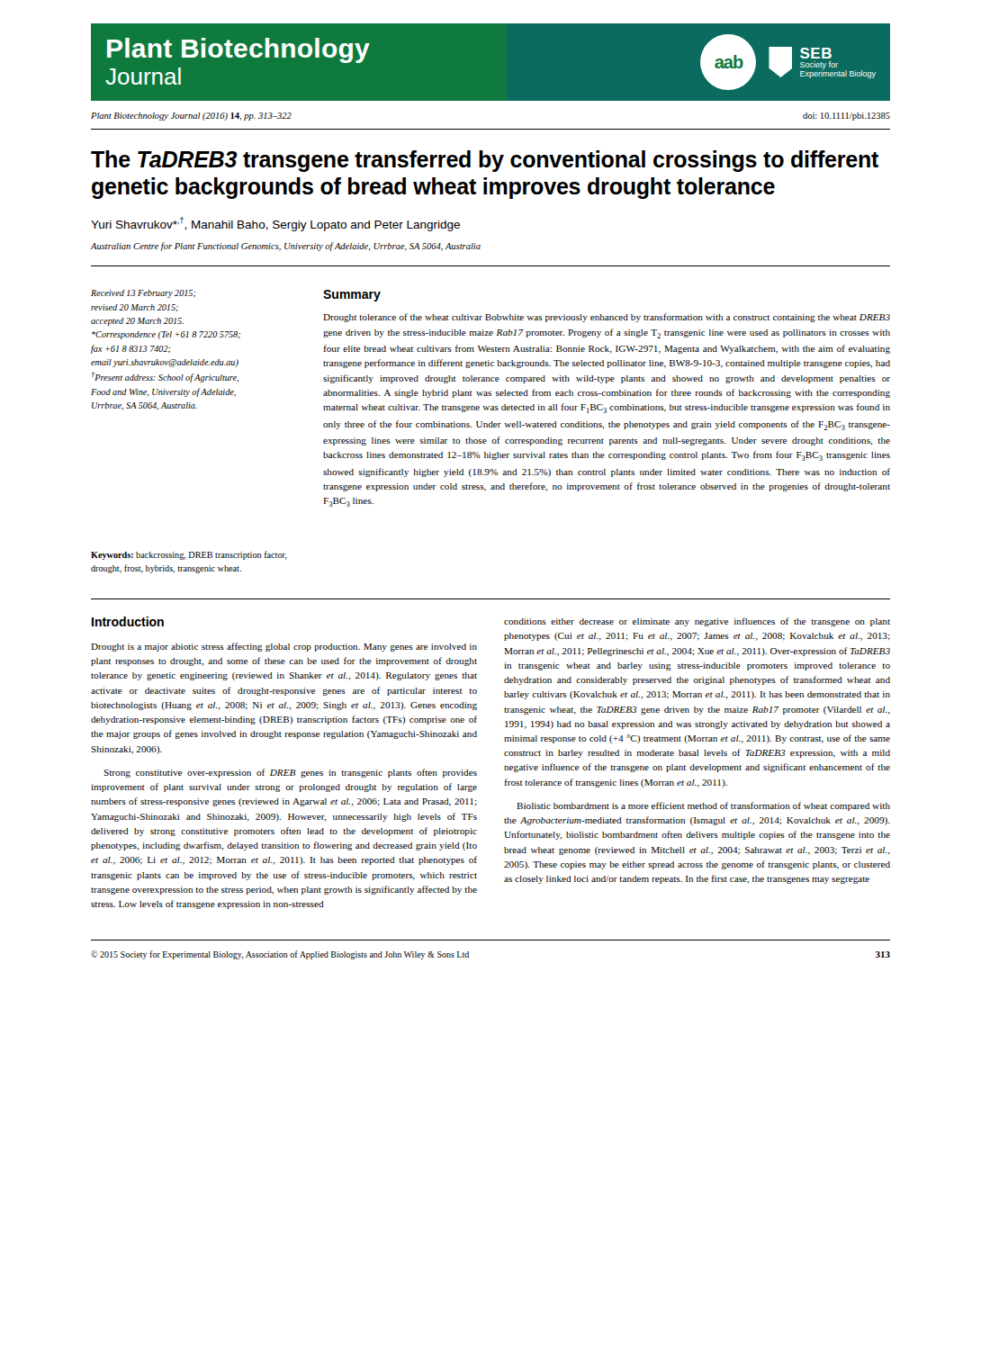Plant Biotechnology
Journal
aab
SEB Society for
Experimental Biology
Plant Biotechnology Journal (2016) 14, pp. 313–322
doi: 10.1111/pbi.12385
The TaDREB3 transgene transferred by conventional crossings to different genetic backgrounds of bread wheat improves drought tolerance
Yuri Shavrukov*,†, Manahil Baho, Sergiy Lopato and Peter Langridge
Australian Centre for Plant Functional Genomics, University of Adelaide, Urrbrae, SA 5064, Australia
Received 13 February 2015;
revised 20 March 2015;
accepted 20 March 2015.
*Correspondence (Tel +61 8 7220 5758;
fax +61 8 8313 7402;
email yuri.shavrukov@adelaide.edu.au)
†Present address: School of Agriculture,
Food and Wine, University of Adelaide,
Urrbrae, SA 5064, Australia.
Keywords: backcrossing, DREB transcription factor, drought, frost, hybrids, transgenic wheat.
Summary
Drought tolerance of the wheat cultivar Bobwhite was previously enhanced by transformation with a construct containing the wheat DREB3 gene driven by the stress-inducible maize Rab17 promoter. Progeny of a single T2 transgenic line were used as pollinators in crosses with four elite bread wheat cultivars from Western Australia: Bonnie Rock, IGW-2971, Magenta and Wyalkatchem, with the aim of evaluating transgene performance in different genetic backgrounds. The selected pollinator line, BW8-9-10-3, contained multiple transgene copies, had significantly improved drought tolerance compared with wild-type plants and showed no growth and development penalties or abnormalities. A single hybrid plant was selected from each cross-combination for three rounds of backcrossing with the corresponding maternal wheat cultivar. The transgene was detected in all four F1BC3 combinations, but stress-inducible transgene expression was found in only three of the four combinations. Under well-watered conditions, the phenotypes and grain yield components of the F2BC3 transgene-expressing lines were similar to those of corresponding recurrent parents and null-segregants. Under severe drought conditions, the backcross lines demonstrated 12–18% higher survival rates than the corresponding control plants. Two from four F3BC3 transgenic lines showed significantly higher yield (18.9% and 21.5%) than control plants under limited water conditions. There was no induction of transgene expression under cold stress, and therefore, no improvement of frost tolerance observed in the progenies of drought-tolerant F3BC3 lines.
Introduction
Drought is a major abiotic stress affecting global crop production. Many genes are involved in plant responses to drought, and some of these can be used for the improvement of drought tolerance by genetic engineering (reviewed in Shanker et al., 2014). Regulatory genes that activate or deactivate suites of drought-responsive genes are of particular interest to biotechnologists (Huang et al., 2008; Ni et al., 2009; Singh et al., 2013). Genes encoding dehydration-responsive element-binding (DREB) transcription factors (TFs) comprise one of the major groups of genes involved in drought response regulation (Yamaguchi-Shinozaki and Shinozaki, 2006).
Strong constitutive over-expression of DREB genes in transgenic plants often provides improvement of plant survival under strong or prolonged drought by regulation of large numbers of stress-responsive genes (reviewed in Agarwal et al., 2006; Lata and Prasad, 2011; Yamaguchi-Shinozaki and Shinozaki, 2009). However, unnecessarily high levels of TFs delivered by strong constitutive promoters often lead to the development of pleiotropic phenotypes, including dwarfism, delayed transition to flowering and decreased grain yield (Ito et al., 2006; Li et al., 2012; Morran et al., 2011). It has been reported that phenotypes of transgenic plants can be improved by the use of stress-inducible promoters, which restrict transgene overexpression to the stress period, when plant growth is significantly affected by the stress. Low levels of transgene expression in non-stressed
conditions either decrease or eliminate any negative influences of the transgene on plant phenotypes (Cui et al., 2011; Fu et al., 2007; James et al., 2008; Kovalchuk et al., 2013; Morran et al., 2011; Pellegrineschi et al., 2004; Xue et al., 2011). Over-expression of TaDREB3 in transgenic wheat and barley using stress-inducible promoters improved tolerance to dehydration and considerably preserved the original phenotypes of transformed wheat and barley cultivars (Kovalchuk et al., 2013; Morran et al., 2011). It has been demonstrated that in transgenic wheat, the TaDREB3 gene driven by the maize Rab17 promoter (Vilardell et al., 1991, 1994) had no basal expression and was strongly activated by dehydration but showed a minimal response to cold (+4 °C) treatment (Morran et al., 2011). By contrast, use of the same construct in barley resulted in moderate basal levels of TaDREB3 expression, with a mild negative influence of the transgene on plant development and significant enhancement of the frost tolerance of transgenic lines (Morran et al., 2011).
Biolistic bombardment is a more efficient method of transformation of wheat compared with the Agrobacterium-mediated transformation (Ismagul et al., 2014; Kovalchuk et al., 2009). Unfortunately, biolistic bombardment often delivers multiple copies of the transgene into the bread wheat genome (reviewed in Mitchell et al., 2004; Sahrawat et al., 2003; Terzi et al., 2005). These copies may be either spread across the genome of transgenic plants, or clustered as closely linked loci and/or tandem repeats. In the first case, the transgenes may segregate
© 2015 Society for Experimental Biology, Association of Applied Biologists and John Wiley & Sons Ltd
313